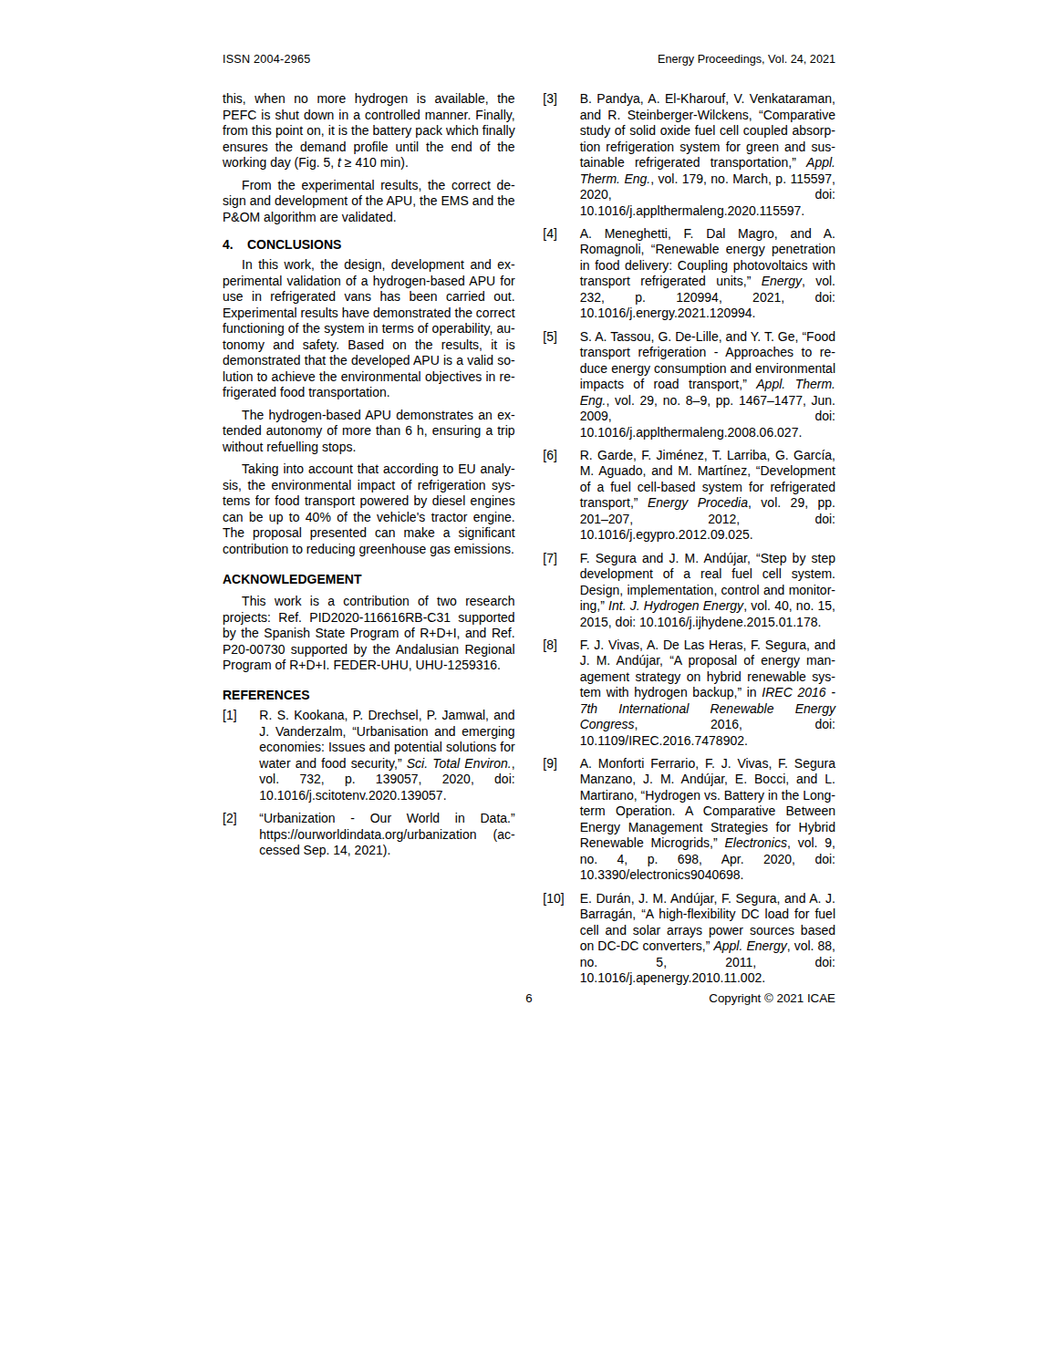ISSN 2004-2965
Energy Proceedings, Vol. 24, 2021
this, when no more hydrogen is available, the PEFC is shut down in a controlled manner. Finally, from this point on, it is the battery pack which finally ensures the demand profile until the end of the working day (Fig. 5, t ≥ 410 min).
From the experimental results, the correct design and development of the APU, the EMS and the P&OM algorithm are validated.
4. Conclusions
In this work, the design, development and experimental validation of a hydrogen-based APU for use in refrigerated vans has been carried out. Experimental results have demonstrated the correct functioning of the system in terms of operability, autonomy and safety. Based on the results, it is demonstrated that the developed APU is a valid solution to achieve the environmental objectives in refrigerated food transportation.
The hydrogen-based APU demonstrates an extended autonomy of more than 6 h, ensuring a trip without refuelling stops.
Taking into account that according to EU analysis, the environmental impact of refrigeration systems for food transport powered by diesel engines can be up to 40% of the vehicle's tractor engine. The proposal presented can make a significant contribution to reducing greenhouse gas emissions.
Acknowledgement
This work is a contribution of two research projects: Ref. PID2020-116616RB-C31 supported by the Spanish State Program of R+D+I, and Ref. P20-00730 supported by the Andalusian Regional Program of R+D+I. FEDER-UHU, UHU-1259316.
References
[1] R. S. Kookana, P. Drechsel, P. Jamwal, and J. Vanderzalm, “Urbanisation and emerging economies: Issues and potential solutions for water and food security,” Sci. Total Environ., vol. 732, p. 139057, 2020, doi: 10.1016/j.scitotenv.2020.139057.
[2] “Urbanization - Our World in Data.” https://ourworldindata.org/urbanization (accessed Sep. 14, 2021).
[3] B. Pandya, A. El-Kharouf, V. Venkataraman, and R. Steinberger-Wilckens, “Comparative study of solid oxide fuel cell coupled absorption refrigeration system for green and sustainable refrigerated transportation,” Appl. Therm. Eng., vol. 179, no. March, p. 115597, 2020, doi: 10.1016/j.applthermaleng.2020.115597.
[4] A. Meneghetti, F. Dal Magro, and A. Romagnoli, “Renewable energy penetration in food delivery: Coupling photovoltaics with transport refrigerated units,” Energy, vol. 232, p. 120994, 2021, doi: 10.1016/j.energy.2021.120994.
[5] S. A. Tassou, G. De-Lille, and Y. T. Ge, “Food transport refrigeration - Approaches to reduce energy consumption and environmental impacts of road transport,” Appl. Therm. Eng., vol. 29, no. 8–9, pp. 1467–1477, Jun. 2009, doi: 10.1016/j.applthermaleng.2008.06.027.
[6] R. Garde, F. Jiménez, T. Larriba, G. García, M. Aguado, and M. Martínez, “Development of a fuel cell-based system for refrigerated transport,” Energy Procedia, vol. 29, pp. 201–207, 2012, doi: 10.1016/j.egypro.2012.09.025.
[7] F. Segura and J. M. Andújar, “Step by step development of a real fuel cell system. Design, implementation, control and monitoring,” Int. J. Hydrogen Energy, vol. 40, no. 15, 2015, doi: 10.1016/j.ijhydene.2015.01.178.
[8] F. J. Vivas, A. De Las Heras, F. Segura, and J. M. Andújar, “A proposal of energy management strategy on hybrid renewable system with hydrogen backup,” in IREC 2016 - 7th International Renewable Energy Congress, 2016, doi: 10.1109/IREC.2016.7478902.
[9] A. Monforti Ferrario, F. J. Vivas, F. Segura Manzano, J. M. Andújar, E. Bocci, and L. Martirano, “Hydrogen vs. Battery in the Long-term Operation. A Comparative Between Energy Management Strategies for Hybrid Renewable Microgrids,” Electronics, vol. 9, no. 4, p. 698, Apr. 2020, doi: 10.3390/electronics9040698.
[10] E. Durán, J. M. Andújar, F. Segura, and A. J. Barragán, “A high-flexibility DC load for fuel cell and solar arrays power sources based on DC-DC converters,” Appl. Energy, vol. 88, no. 5, 2011, doi: 10.1016/j.apenergy.2010.11.002.
6
Copyright © 2021 ICAE